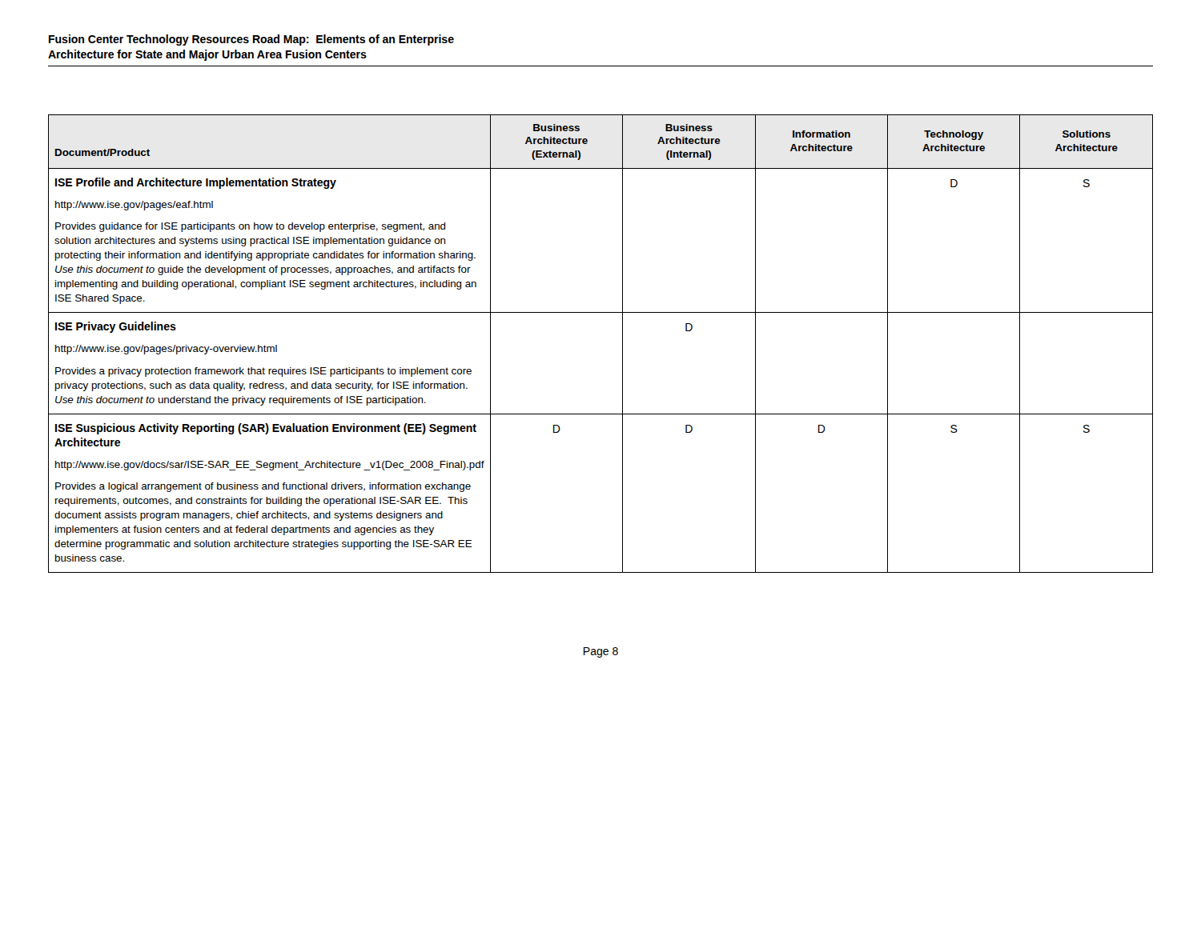Fusion Center Technology Resources Road Map: Elements of an Enterprise
Architecture for State and Major Urban Area Fusion Centers
| Document/Product | Business Architecture (External) | Business Architecture (Internal) | Information Architecture | Technology Architecture | Solutions Architecture |
| --- | --- | --- | --- | --- | --- |
| ISE Profile and Architecture Implementation Strategy http://www.ise.gov/pages/eaf.html Provides guidance for ISE participants on how to develop enterprise, segment, and solution architectures and systems using practical ISE implementation guidance on protecting their information and identifying appropriate candidates for information sharing. Use this document to guide the development of processes, approaches, and artifacts for implementing and building operational, compliant ISE segment architectures, including an ISE Shared Space. | | | | D | S |
| ISE Privacy Guidelines http://www.ise.gov/pages/privacy-overview.html Provides a privacy protection framework that requires ISE participants to implement core privacy protections, such as data quality, redress, and data security, for ISE information. Use this document to understand the privacy requirements of ISE participation. | | D | | | |
| ISE Suspicious Activity Reporting (SAR) Evaluation Environment (EE) Segment Architecture http://www.ise.gov/docs/sar/ISE-SAR_EE_Segment_Architecture _v1(Dec_2008_Final).pdf Provides a logical arrangement of business and functional drivers, information exchange requirements, outcomes, and constraints for building the operational ISE-SAR EE. This document assists program managers, chief architects, and systems designers and implementers at fusion centers and at federal departments and agencies as they determine programmatic and solution architecture strategies supporting the ISE-SAR EE business case. | D | D | D | S | S |
Page 8